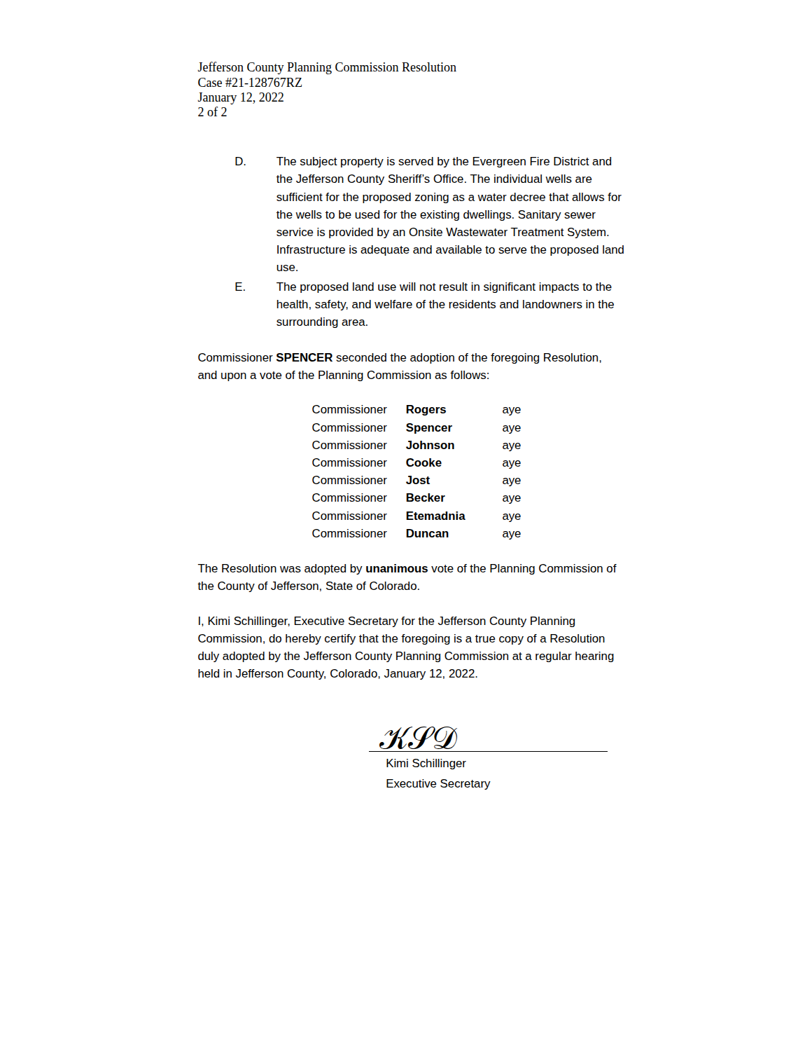Jefferson County Planning Commission Resolution
Case #21-128767RZ
January 12, 2022
2 of 2
D. The subject property is served by the Evergreen Fire District and the Jefferson County Sheriff’s Office. The individual wells are sufficient for the proposed zoning as a water decree that allows for the wells to be used for the existing dwellings. Sanitary sewer service is provided by an Onsite Wastewater Treatment System. Infrastructure is adequate and available to serve the proposed land use.
E. The proposed land use will not result in significant impacts to the health, safety, and welfare of the residents and landowners in the surrounding area.
Commissioner SPENCER seconded the adoption of the foregoing Resolution, and upon a vote of the Planning Commission as follows:
| Commissioner | Rogers | aye |
| Commissioner | Spencer | aye |
| Commissioner | Johnson | aye |
| Commissioner | Cooke | aye |
| Commissioner | Jost | aye |
| Commissioner | Becker | aye |
| Commissioner | Etemadnia | aye |
| Commissioner | Duncan | aye |
The Resolution was adopted by unanimous vote of the Planning Commission of the County of Jefferson, State of Colorado.
I, Kimi Schillinger, Executive Secretary for the Jefferson County Planning Commission, do hereby certify that the foregoing is a true copy of a Resolution duly adopted by the Jefferson County Planning Commission at a regular hearing held in Jefferson County, Colorado, January 12, 2022.
𝒦𝒮𝒟
Kimi Schillinger
Executive Secretary